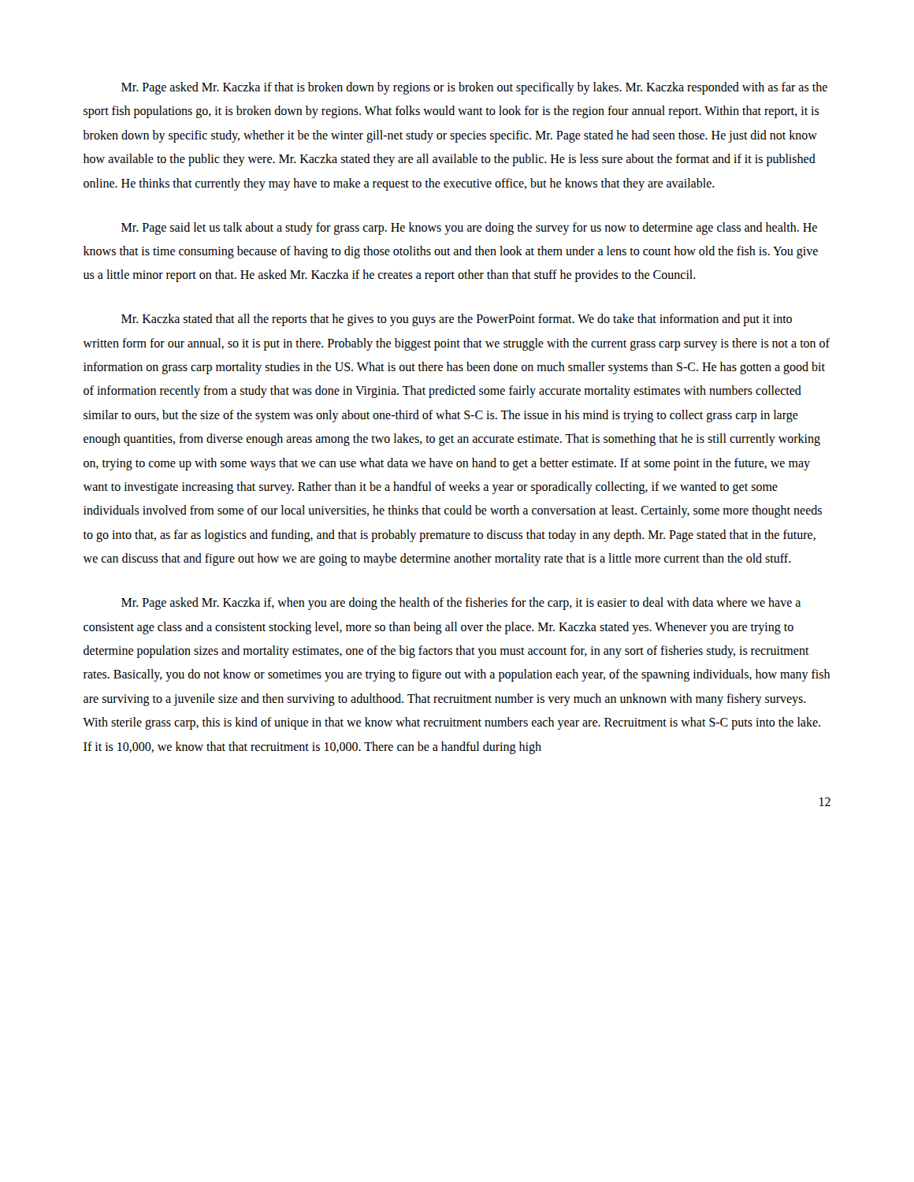Mr. Page asked Mr. Kaczka if that is broken down by regions or is broken out specifically by lakes. Mr. Kaczka responded with as far as the sport fish populations go, it is broken down by regions. What folks would want to look for is the region four annual report. Within that report, it is broken down by specific study, whether it be the winter gill-net study or species specific. Mr. Page stated he had seen those. He just did not know how available to the public they were. Mr. Kaczka stated they are all available to the public. He is less sure about the format and if it is published online. He thinks that currently they may have to make a request to the executive office, but he knows that they are available.
Mr. Page said let us talk about a study for grass carp. He knows you are doing the survey for us now to determine age class and health. He knows that is time consuming because of having to dig those otoliths out and then look at them under a lens to count how old the fish is. You give us a little minor report on that. He asked Mr. Kaczka if he creates a report other than that stuff he provides to the Council.
Mr. Kaczka stated that all the reports that he gives to you guys are the PowerPoint format. We do take that information and put it into written form for our annual, so it is put in there. Probably the biggest point that we struggle with the current grass carp survey is there is not a ton of information on grass carp mortality studies in the US. What is out there has been done on much smaller systems than S-C. He has gotten a good bit of information recently from a study that was done in Virginia. That predicted some fairly accurate mortality estimates with numbers collected similar to ours, but the size of the system was only about one-third of what S-C is. The issue in his mind is trying to collect grass carp in large enough quantities, from diverse enough areas among the two lakes, to get an accurate estimate. That is something that he is still currently working on, trying to come up with some ways that we can use what data we have on hand to get a better estimate. If at some point in the future, we may want to investigate increasing that survey. Rather than it be a handful of weeks a year or sporadically collecting, if we wanted to get some individuals involved from some of our local universities, he thinks that could be worth a conversation at least. Certainly, some more thought needs to go into that, as far as logistics and funding, and that is probably premature to discuss that today in any depth. Mr. Page stated that in the future, we can discuss that and figure out how we are going to maybe determine another mortality rate that is a little more current than the old stuff.
Mr. Page asked Mr. Kaczka if, when you are doing the health of the fisheries for the carp, it is easier to deal with data where we have a consistent age class and a consistent stocking level, more so than being all over the place. Mr. Kaczka stated yes. Whenever you are trying to determine population sizes and mortality estimates, one of the big factors that you must account for, in any sort of fisheries study, is recruitment rates. Basically, you do not know or sometimes you are trying to figure out with a population each year, of the spawning individuals, how many fish are surviving to a juvenile size and then surviving to adulthood. That recruitment number is very much an unknown with many fishery surveys. With sterile grass carp, this is kind of unique in that we know what recruitment numbers each year are. Recruitment is what S-C puts into the lake. If it is 10,000, we know that that recruitment is 10,000. There can be a handful during high
12